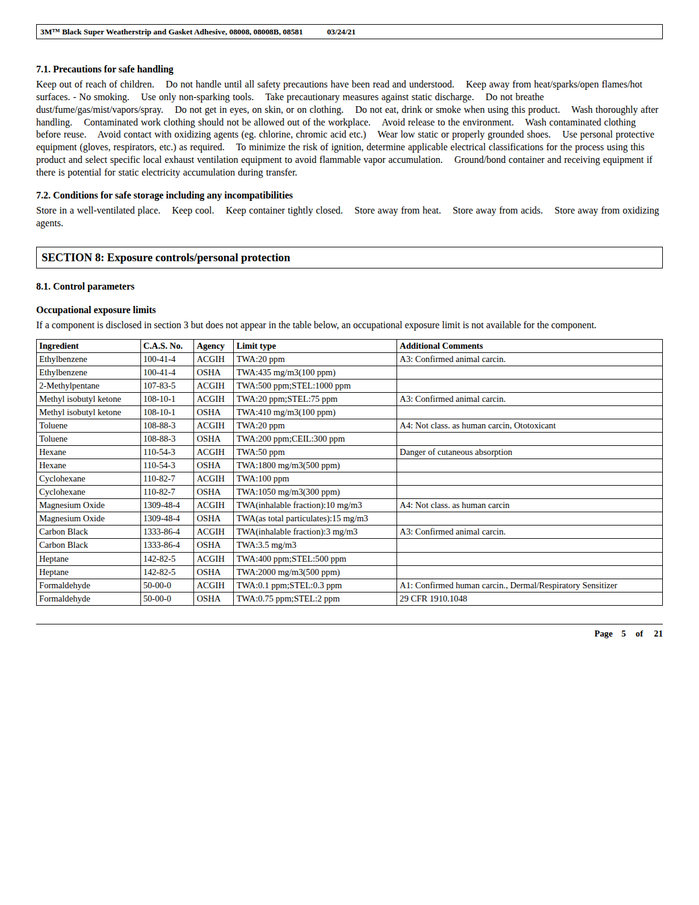3M™ Black Super Weatherstrip and Gasket Adhesive, 08008, 08008B, 0858103/24/21
7.1. Precautions for safe handling
Keep out of reach of children. Do not handle until all safety precautions have been read and understood. Keep away from heat/sparks/open flames/hot surfaces. - No smoking. Use only non-sparking tools. Take precautionary measures against static discharge. Do not breathe dust/fume/gas/mist/vapors/spray. Do not get in eyes, on skin, or on clothing. Do not eat, drink or smoke when using this product. Wash thoroughly after handling. Contaminated work clothing should not be allowed out of the workplace. Avoid release to the environment. Wash contaminated clothing before reuse. Avoid contact with oxidizing agents (eg. chlorine, chromic acid etc.) Wear low static or properly grounded shoes. Use personal protective equipment (gloves, respirators, etc.) as required. To minimize the risk of ignition, determine applicable electrical classifications for the process using this product and select specific local exhaust ventilation equipment to avoid flammable vapor accumulation. Ground/bond container and receiving equipment if there is potential for static electricity accumulation during transfer.
7.2. Conditions for safe storage including any incompatibilities
Store in a well-ventilated place. Keep cool. Keep container tightly closed. Store away from heat. Store away from acids. Store away from oxidizing agents.
SECTION 8: Exposure controls/personal protection
8.1. Control parameters
Occupational exposure limits
If a component is disclosed in section 3 but does not appear in the table below, an occupational exposure limit is not available for the component.
| Ingredient | C.A.S. No. | Agency | Limit type | Additional Comments |
| --- | --- | --- | --- | --- |
| Ethylbenzene | 100-41-4 | ACGIH | TWA:20 ppm | A3: Confirmed animal carcin. |
| Ethylbenzene | 100-41-4 | OSHA | TWA:435 mg/m3(100 ppm) | |
| 2-Methylpentane | 107-83-5 | ACGIH | TWA:500 ppm;STEL:1000 ppm | |
| Methyl isobutyl ketone | 108-10-1 | ACGIH | TWA:20 ppm;STEL:75 ppm | A3: Confirmed animal carcin. |
| Methyl isobutyl ketone | 108-10-1 | OSHA | TWA:410 mg/m3(100 ppm) | |
| Toluene | 108-88-3 | ACGIH | TWA:20 ppm | A4: Not class. as human carcin, Ototoxicant |
| Toluene | 108-88-3 | OSHA | TWA:200 ppm;CEIL:300 ppm | |
| Hexane | 110-54-3 | ACGIH | TWA:50 ppm | Danger of cutaneous absorption |
| Hexane | 110-54-3 | OSHA | TWA:1800 mg/m3(500 ppm) | |
| Cyclohexane | 110-82-7 | ACGIH | TWA:100 ppm | |
| Cyclohexane | 110-82-7 | OSHA | TWA:1050 mg/m3(300 ppm) | |
| Magnesium Oxide | 1309-48-4 | ACGIH | TWA(inhalable fraction):10 mg/m3 | A4: Not class. as human carcin |
| Magnesium Oxide | 1309-48-4 | OSHA | TWA(as total particulates):15 mg/m3 | |
| Carbon Black | 1333-86-4 | ACGIH | TWA(inhalable fraction):3 mg/m3 | A3: Confirmed animal carcin. |
| Carbon Black | 1333-86-4 | OSHA | TWA:3.5 mg/m3 | |
| Heptane | 142-82-5 | ACGIH | TWA:400 ppm;STEL:500 ppm | |
| Heptane | 142-82-5 | OSHA | TWA:2000 mg/m3(500 ppm) | |
| Formaldehyde | 50-00-0 | ACGIH | TWA:0.1 ppm;STEL:0.3 ppm | A1: Confirmed human carcin., Dermal/Respiratory Sensitizer |
| Formaldehyde | 50-00-0 | OSHA | TWA:0.75 ppm;STEL:2 ppm | 29 CFR 1910.1048 |
Page 5 of 21